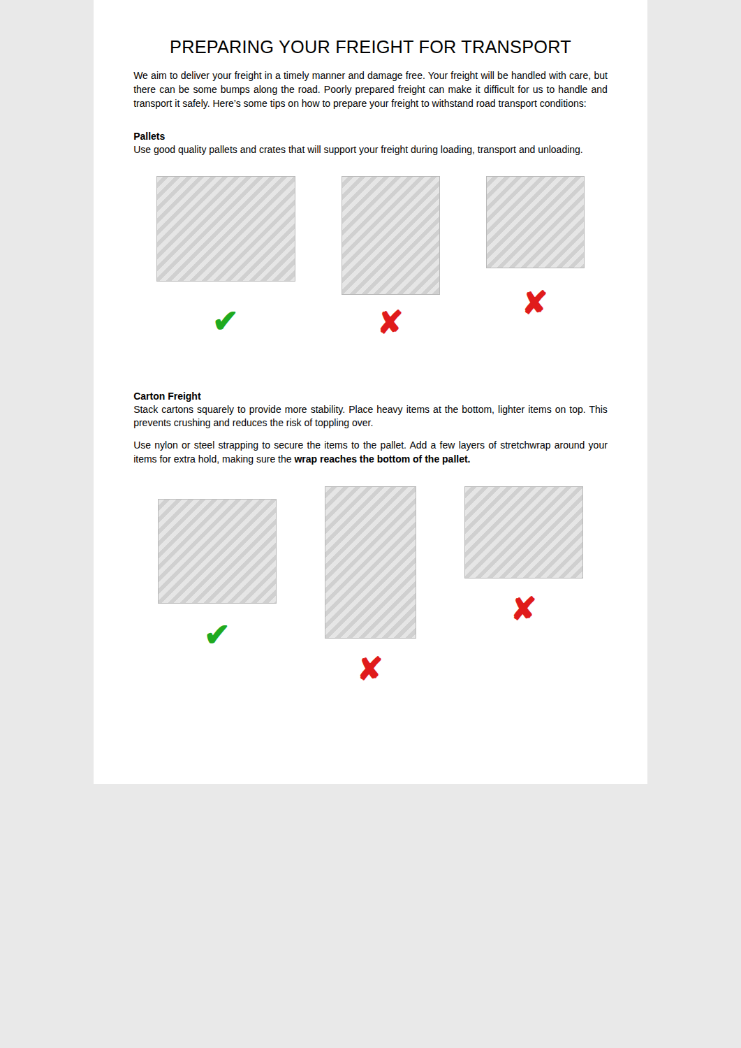PREPARING YOUR FREIGHT FOR TRANSPORT
We aim to deliver your freight in a timely manner and damage free. Your freight will be handled with care, but there can be some bumps along the road. Poorly prepared freight can make it difficult for us to handle and transport it safely. Here’s some tips on how to prepare your freight to withstand road transport conditions:
Pallets
Use good quality pallets and crates that will support your freight during loading, transport and unloading.
✔
✘
✘
Carton Freight
Stack cartons squarely to provide more stability. Place heavy items at the bottom, lighter items on top. This prevents crushing and reduces the risk of toppling over.
Use nylon or steel strapping to secure the items to the pallet. Add a few layers of stretchwrap around your items for extra hold, making sure the wrap reaches the bottom of the pallet.
✔
✘
✘